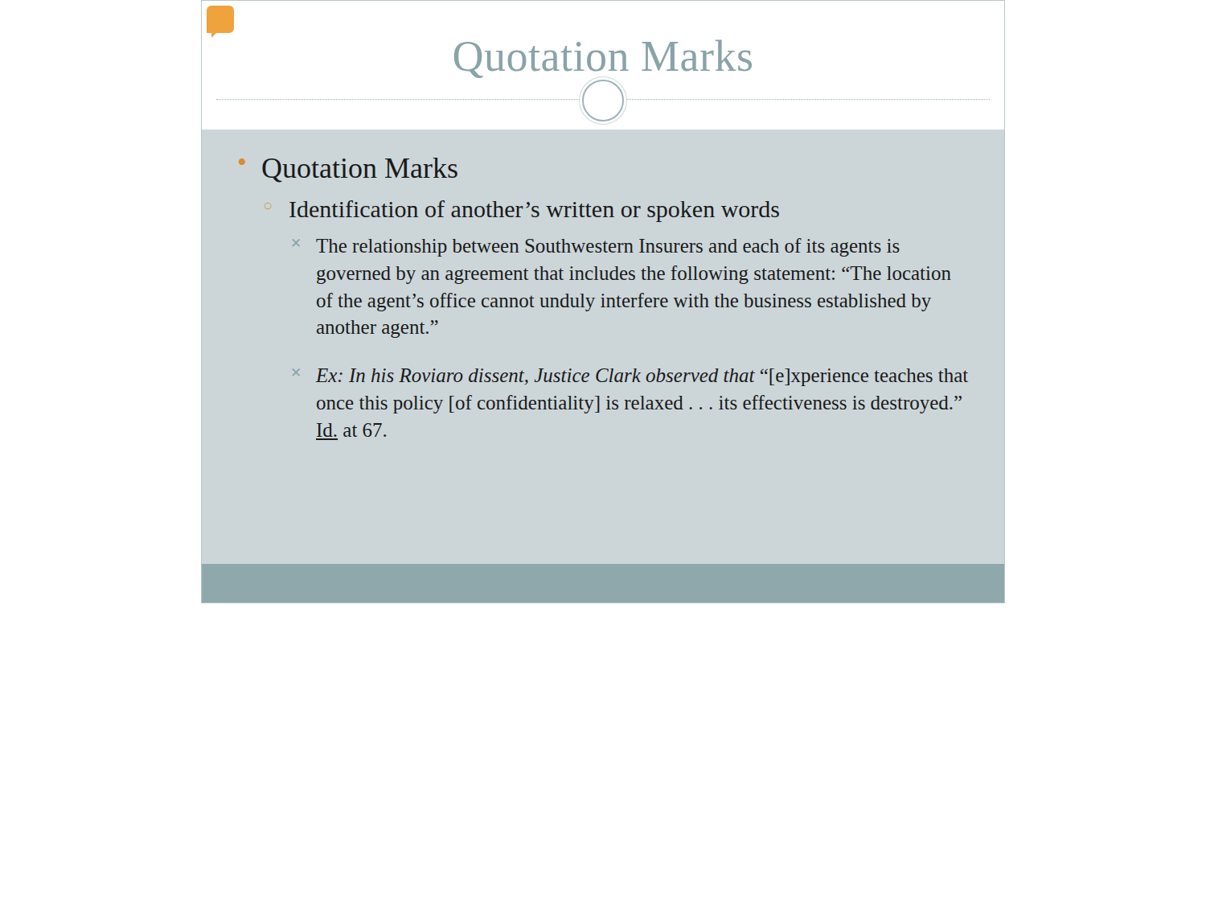Quotation Marks
Quotation Marks
Identification of another’s written or spoken words
The relationship between Southwestern Insurers and each of its agents is governed by an agreement that includes the following statement: “The location of the agent’s office cannot unduly interfere with the business established by another agent.”
Ex: In his Roviaro dissent, Justice Clark observed that “[e]xperience teaches that once this policy [of confidentiality] is relaxed . . . its effectiveness is destroyed.” Id. at 67.